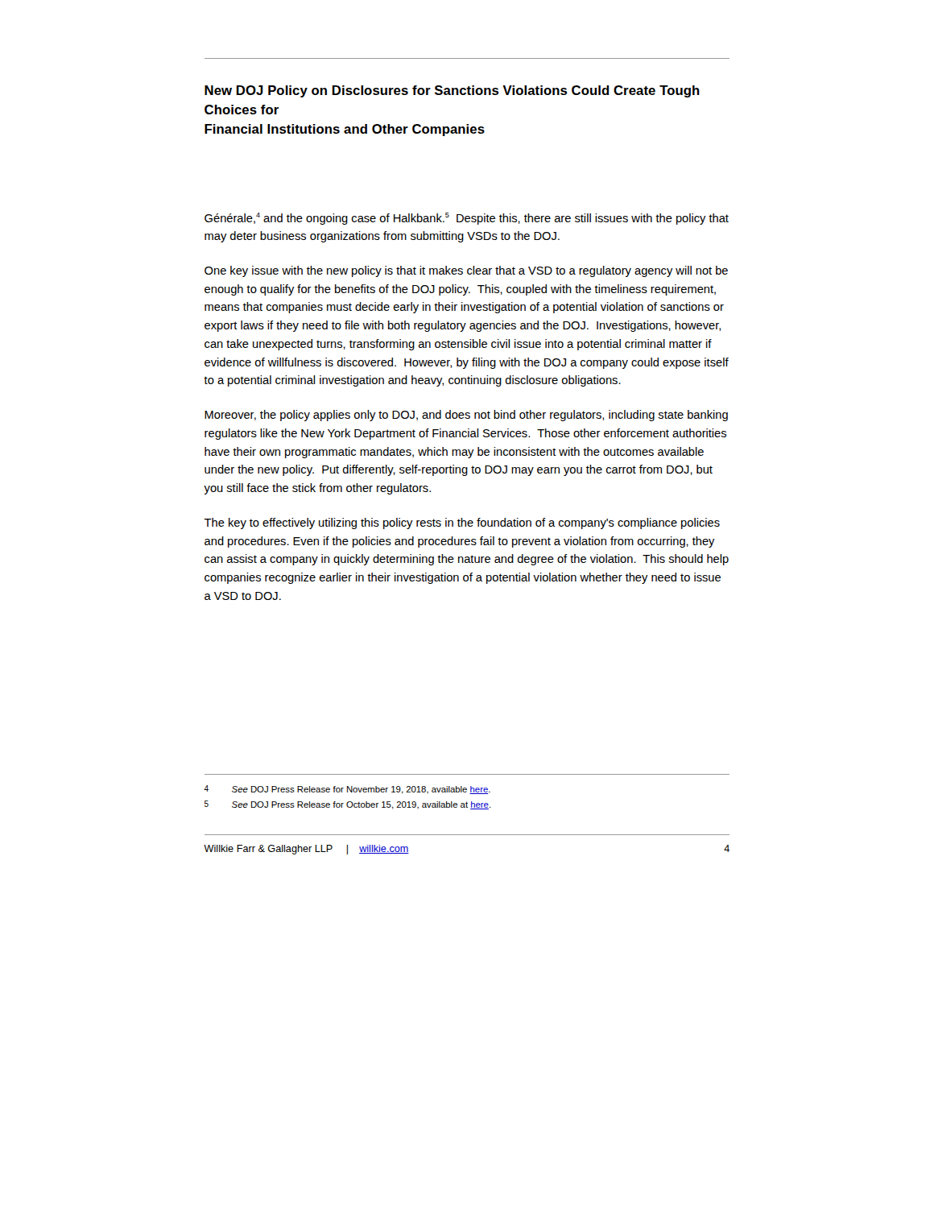New DOJ Policy on Disclosures for Sanctions Violations Could Create Tough Choices for
Financial Institutions and Other Companies
Générale,4 and the ongoing case of Halkbank.5 Despite this, there are still issues with the policy that may deter business organizations from submitting VSDs to the DOJ.
One key issue with the new policy is that it makes clear that a VSD to a regulatory agency will not be enough to qualify for the benefits of the DOJ policy. This, coupled with the timeliness requirement, means that companies must decide early in their investigation of a potential violation of sanctions or export laws if they need to file with both regulatory agencies and the DOJ. Investigations, however, can take unexpected turns, transforming an ostensible civil issue into a potential criminal matter if evidence of willfulness is discovered. However, by filing with the DOJ a company could expose itself to a potential criminal investigation and heavy, continuing disclosure obligations.
Moreover, the policy applies only to DOJ, and does not bind other regulators, including state banking regulators like the New York Department of Financial Services. Those other enforcement authorities have their own programmatic mandates, which may be inconsistent with the outcomes available under the new policy. Put differently, self-reporting to DOJ may earn you the carrot from DOJ, but you still face the stick from other regulators.
The key to effectively utilizing this policy rests in the foundation of a company's compliance policies and procedures. Even if the policies and procedures fail to prevent a violation from occurring, they can assist a company in quickly determining the nature and degree of the violation. This should help companies recognize earlier in their investigation of a potential violation whether they need to issue a VSD to DOJ.
| 4 | See DOJ Press Release for November 19, 2018, available here . |
| 5 | See DOJ Press Release for October 15, 2019, available at here . |
Willkie Farr & Gallagher LLP | willkie.com
4